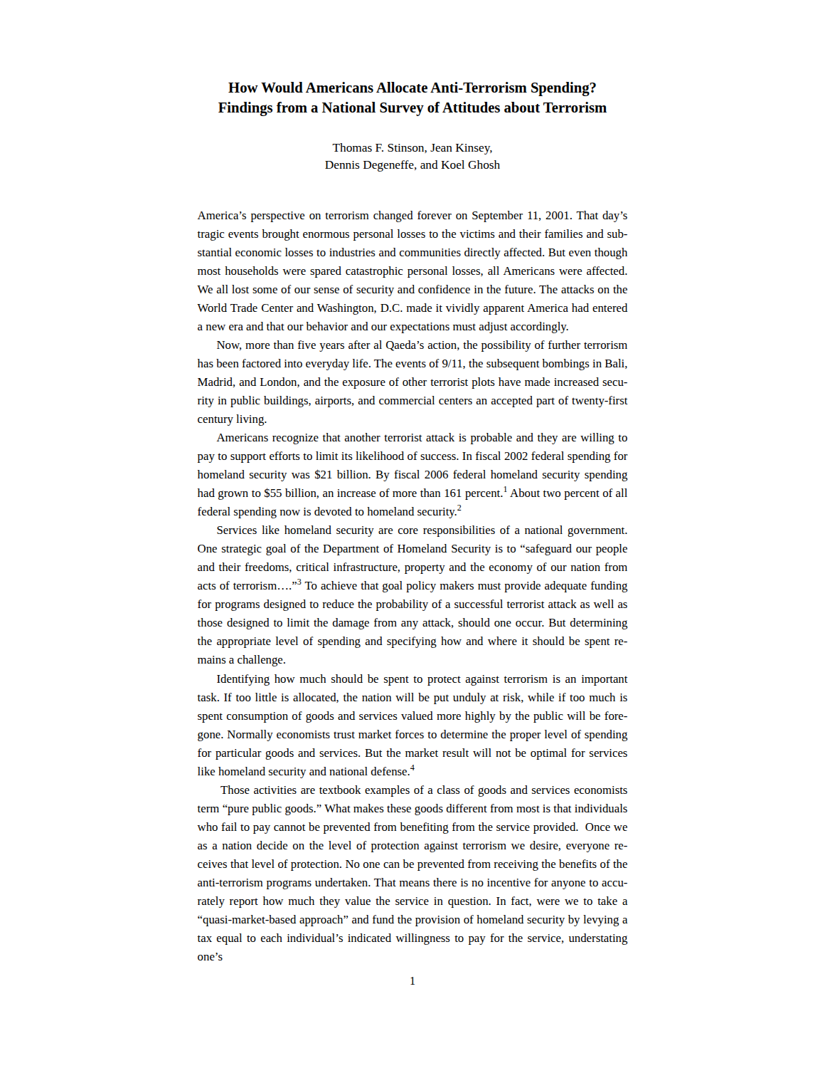How Would Americans Allocate Anti-Terrorism Spending?
Findings from a National Survey of Attitudes about Terrorism
Thomas F. Stinson, Jean Kinsey,
Dennis Degeneffe, and Koel Ghosh
America’s perspective on terrorism changed forever on September 11, 2001. That day’s tragic events brought enormous personal losses to the victims and their families and substantial economic losses to industries and communities directly affected. But even though most households were spared catastrophic personal losses, all Americans were affected. We all lost some of our sense of security and confidence in the future. The attacks on the World Trade Center and Washington, D.C. made it vividly apparent America had entered a new era and that our behavior and our expectations must adjust accordingly.
Now, more than five years after al Qaeda’s action, the possibility of further terrorism has been factored into everyday life. The events of 9/11, the subsequent bombings in Bali, Madrid, and London, and the exposure of other terrorist plots have made increased security in public buildings, airports, and commercial centers an accepted part of twenty-first century living.
Americans recognize that another terrorist attack is probable and they are willing to pay to support efforts to limit its likelihood of success. In fiscal 2002 federal spending for homeland security was $21 billion. By fiscal 2006 federal homeland security spending had grown to $55 billion, an increase of more than 161 percent.1 About two percent of all federal spending now is devoted to homeland security.2
Services like homeland security are core responsibilities of a national government. One strategic goal of the Department of Homeland Security is to “safeguard our people and their freedoms, critical infrastructure, property and the economy of our nation from acts of terrorism….”3 To achieve that goal policy makers must provide adequate funding for programs designed to reduce the probability of a successful terrorist attack as well as those designed to limit the damage from any attack, should one occur. But determining the appropriate level of spending and specifying how and where it should be spent remains a challenge.
Identifying how much should be spent to protect against terrorism is an important task. If too little is allocated, the nation will be put unduly at risk, while if too much is spent consumption of goods and services valued more highly by the public will be foregone. Normally economists trust market forces to determine the proper level of spending for particular goods and services. But the market result will not be optimal for services like homeland security and national defense.4
Those activities are textbook examples of a class of goods and services economists term “pure public goods.” What makes these goods different from most is that individuals who fail to pay cannot be prevented from benefiting from the service provided. Once we as a nation decide on the level of protection against terrorism we desire, everyone receives that level of protection. No one can be prevented from receiving the benefits of the anti-terrorism programs undertaken. That means there is no incentive for anyone to accurately report how much they value the service in question. In fact, were we to take a “quasi-market-based approach” and fund the provision of homeland security by levying a tax equal to each individual’s indicated willingness to pay for the service, understating one’s
1